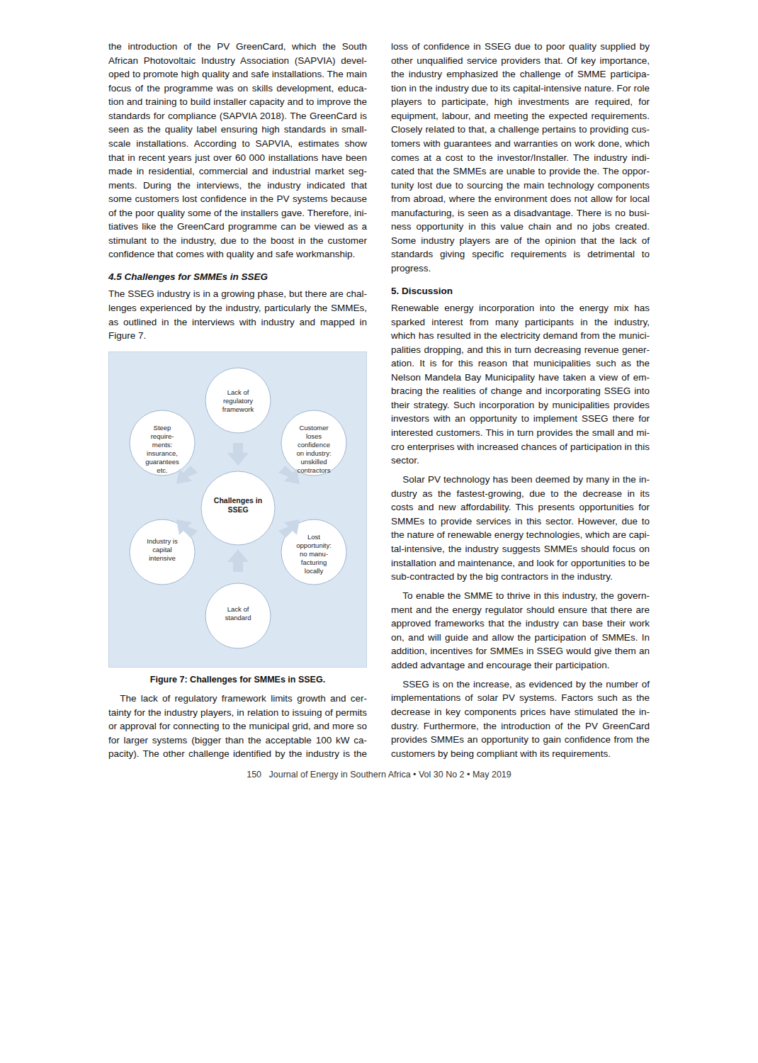the introduction of the PV GreenCard, which the South African Photovoltaic Industry Association (SAPVIA) developed to promote high quality and safe installations. The main focus of the programme was on skills development, education and training to build installer capacity and to improve the standards for compliance (SAPVIA 2018). The GreenCard is seen as the quality label ensuring high standards in small-scale installations. According to SAPVIA, estimates show that in recent years just over 60 000 installations have been made in residential, commercial and industrial market segments. During the interviews, the industry indicated that some customers lost confidence in the PV systems because of the poor quality some of the installers gave. Therefore, initiatives like the GreenCard programme can be viewed as a stimulant to the industry, due to the boost in the customer confidence that comes with quality and safe workmanship.
4.5 Challenges for SMMEs in SSEG
The SSEG industry is in a growing phase, but there are challenges experienced by the industry, particularly the SMMEs, as outlined in the interviews with industry and mapped in Figure 7.
Challenges in SSEG Lack of regulatory framework Customer loses confidence on industry: unskilled contractors Lost opportunity: no manu- facturing locally Lack of standard Industry is capital intensive Steep require- ments: insurance, guarantees etc.
Figure 7: Challenges for SMMEs in SSEG.
The lack of regulatory framework limits growth and certainty for the industry players, in relation to issuing of permits or approval for connecting to the municipal grid, and more so for larger systems (bigger than the acceptable 100 kW capacity). The other challenge identified by the industry is the loss of confidence in SSEG due to poor quality supplied by other unqualified service providers that. Of key importance, the industry emphasized the challenge of SMME participation in the industry due to its capital-intensive nature. For role players to participate, high investments are required, for equipment, labour, and meeting the expected requirements. Closely related to that, a challenge pertains to providing customers with guarantees and warranties on work done, which comes at a cost to the investor/Installer. The industry indicated that the SMMEs are unable to provide the. The opportunity lost due to sourcing the main technology components from abroad, where the environment does not allow for local manufacturing, is seen as a disadvantage. There is no business opportunity in this value chain and no jobs created. Some industry players are of the opinion that the lack of standards giving specific requirements is detrimental to progress.
5. Discussion
Renewable energy incorporation into the energy mix has sparked interest from many participants in the industry, which has resulted in the electricity demand from the municipalities dropping, and this in turn decreasing revenue generation. It is for this reason that municipalities such as the Nelson Mandela Bay Municipality have taken a view of embracing the realities of change and incorporating SSEG into their strategy. Such incorporation by municipalities provides investors with an opportunity to implement SSEG there for interested customers. This in turn provides the small and micro enterprises with increased chances of participation in this sector.
Solar PV technology has been deemed by many in the industry as the fastest-growing, due to the decrease in its costs and new affordability. This presents opportunities for SMMEs to provide services in this sector. However, due to the nature of renewable energy technologies, which are capital-intensive, the industry suggests SMMEs should focus on installation and maintenance, and look for opportunities to be sub-contracted by the big contractors in the industry.
To enable the SMME to thrive in this industry, the government and the energy regulator should ensure that there are approved frameworks that the industry can base their work on, and will guide and allow the participation of SMMEs. In addition, incentives for SMMEs in SSEG would give them an added advantage and encourage their participation.
SSEG is on the increase, as evidenced by the number of implementations of solar PV systems. Factors such as the decrease in key components prices have stimulated the industry. Furthermore, the introduction of the PV GreenCard provides SMMEs an opportunity to gain confidence from the customers by being compliant with its requirements.
150 Journal of Energy in Southern Africa • Vol 30 No 2 • May 2019